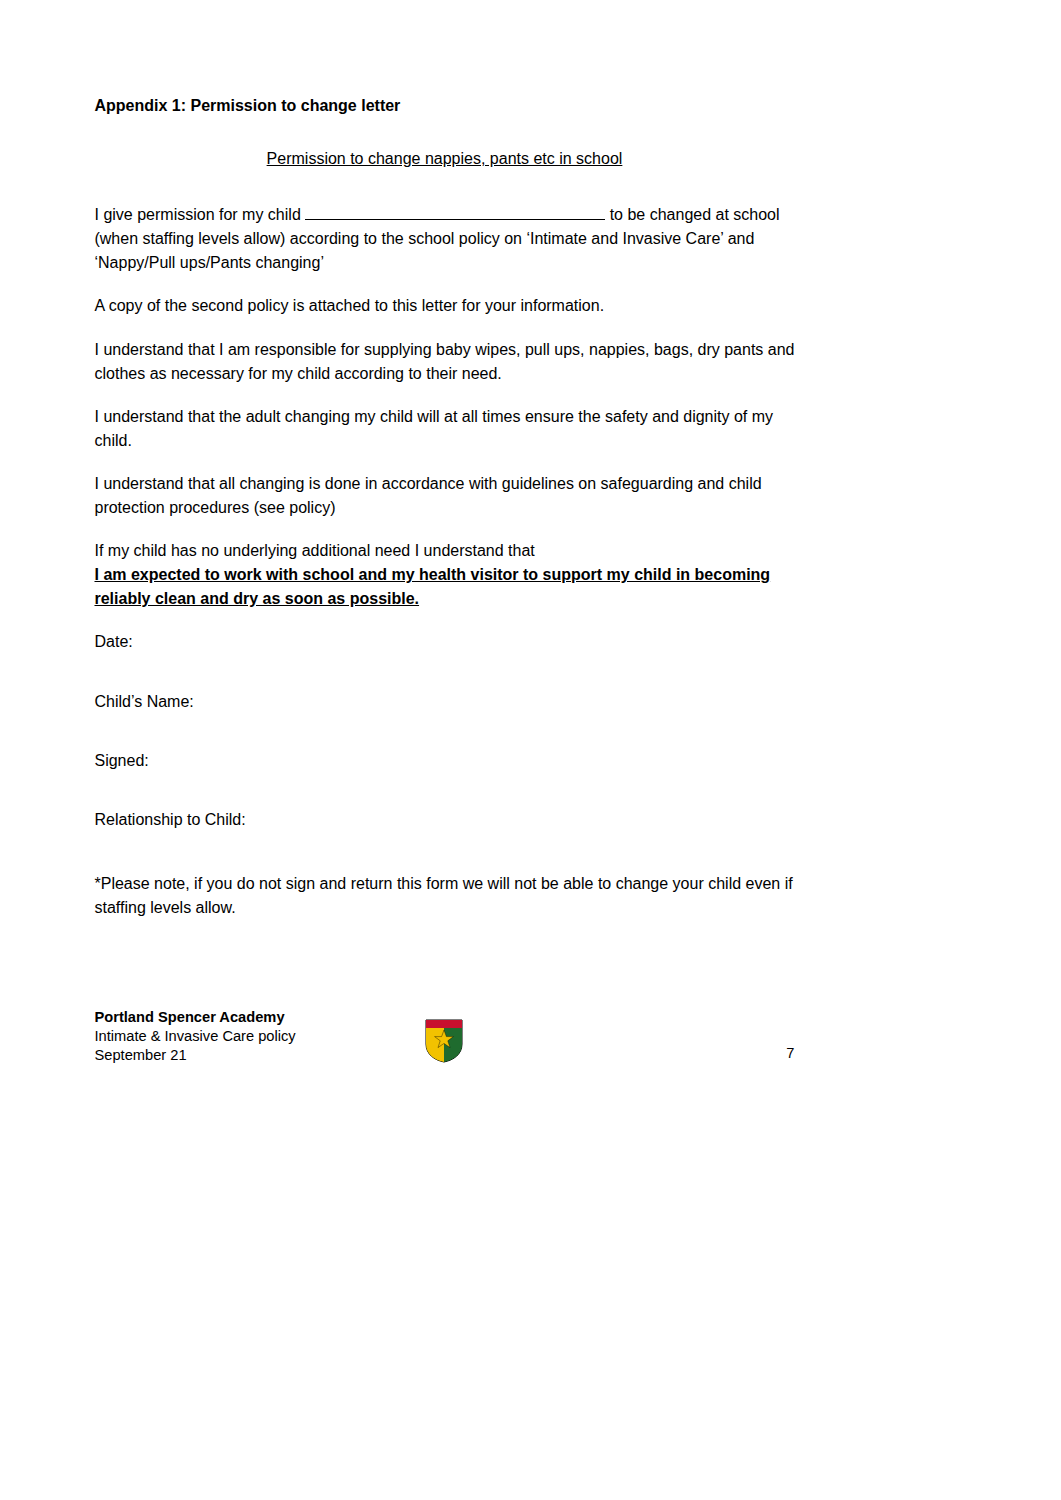Appendix 1: Permission to change letter
Permission to change nappies, pants etc in school
I give permission for my child to be changed at school (when staffing levels allow) according to the school policy on ‘Intimate and Invasive Care’ and ‘Nappy/Pull ups/Pants changing’
A copy of the second policy is attached to this letter for your information.
I understand that I am responsible for supplying baby wipes, pull ups, nappies, bags, dry pants and clothes as necessary for my child according to their need.
I understand that the adult changing my child will at all times ensure the safety and dignity of my child.
I understand that all changing is done in accordance with guidelines on safeguarding and child protection procedures (see policy)
If my child has no underlying additional need I understand that
I am expected to work with school and my health visitor to support my child in becoming reliably clean and dry as soon as possible.
Date:
Child’s Name:
Signed:
Relationship to Child:
*Please note, if you do not sign and return this form we will not be able to change your child even if staffing levels allow.
Portland Spencer Academy
Intimate & Invasive Care policy
September 21
7